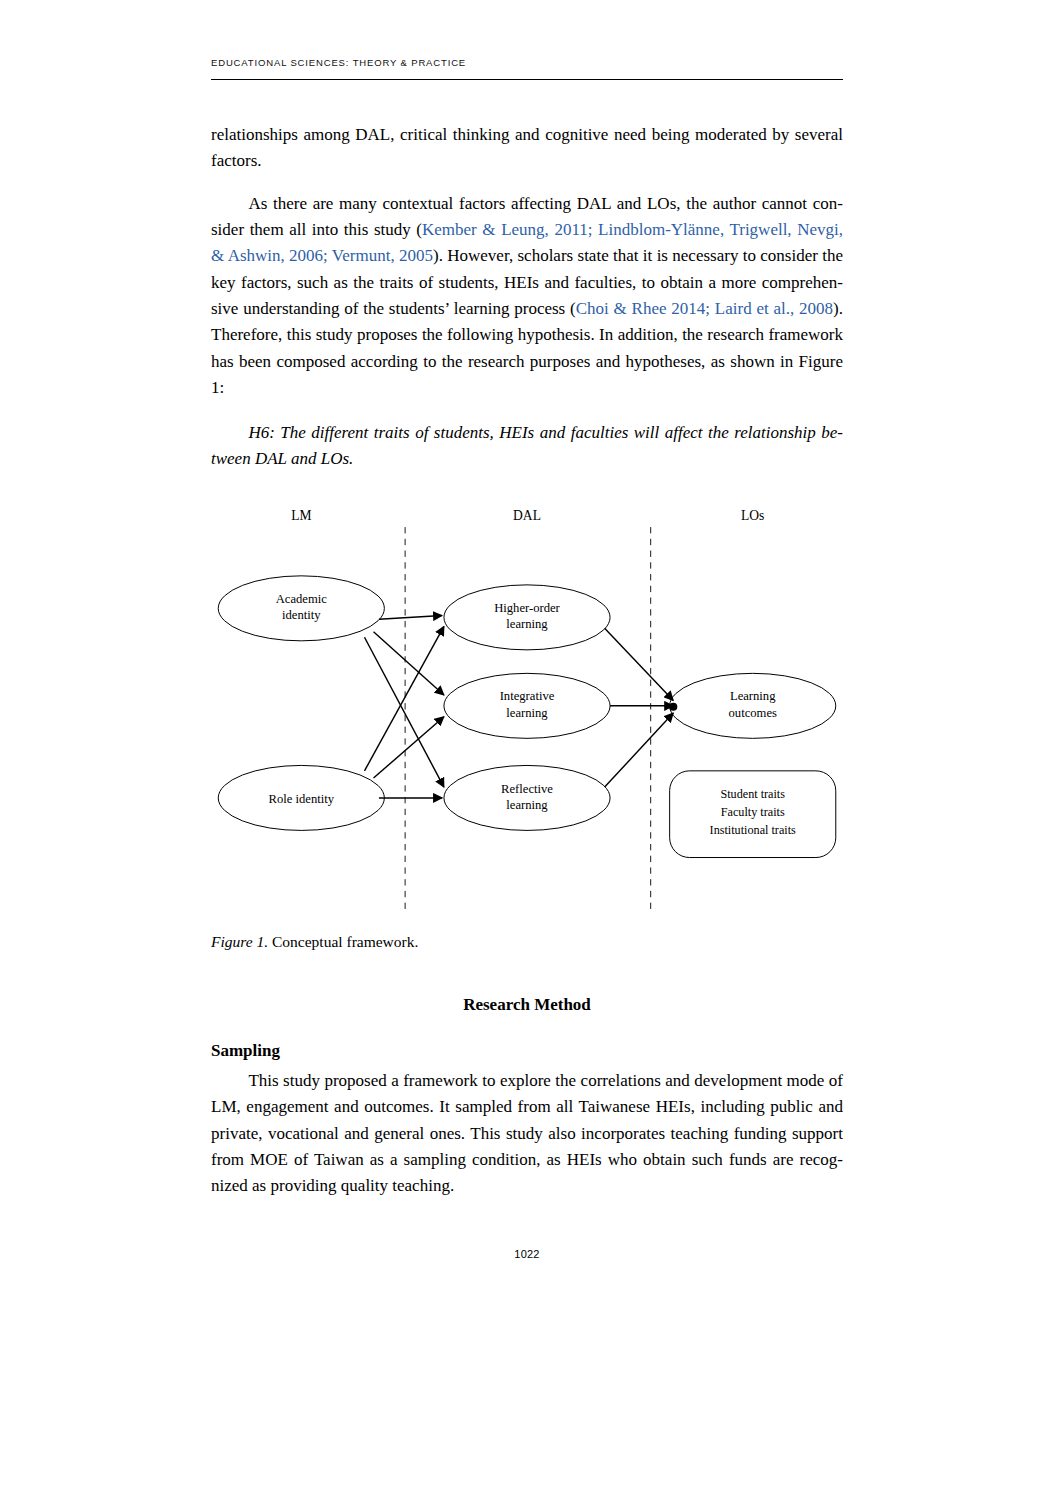Educational Sciences: Theory & Practice
relationships among DAL, critical thinking and cognitive need being moderated by several factors.
As there are many contextual factors affecting DAL and LOs, the author cannot consider them all into this study (Kember & Leung, 2011; Lindblom-Ylänne, Trigwell, Nevgi, & Ashwin, 2006; Vermunt, 2005). However, scholars state that it is necessary to consider the key factors, such as the traits of students, HEIs and faculties, to obtain a more comprehensive understanding of the students’ learning process (Choi & Rhee 2014; Laird et al., 2008). Therefore, this study proposes the following hypothesis. In addition, the research framework has been composed according to the research purposes and hypotheses, as shown in Figure 1:
H6: The different traits of students, HEIs and faculties will affect the relationship between DAL and LOs.
LM DAL LOs Academic identity Role identity Higher-order learning Integrative learning Reflective learning Learning outcomes Student traits Faculty traits Institutional traits
Figure 1. Conceptual framework.
Research Method
Sampling
This study proposed a framework to explore the correlations and development mode of LM, engagement and outcomes. It sampled from all Taiwanese HEIs, including public and private, vocational and general ones. This study also incorporates teaching funding support from MOE of Taiwan as a sampling condition, as HEIs who obtain such funds are recognized as providing quality teaching.
1022